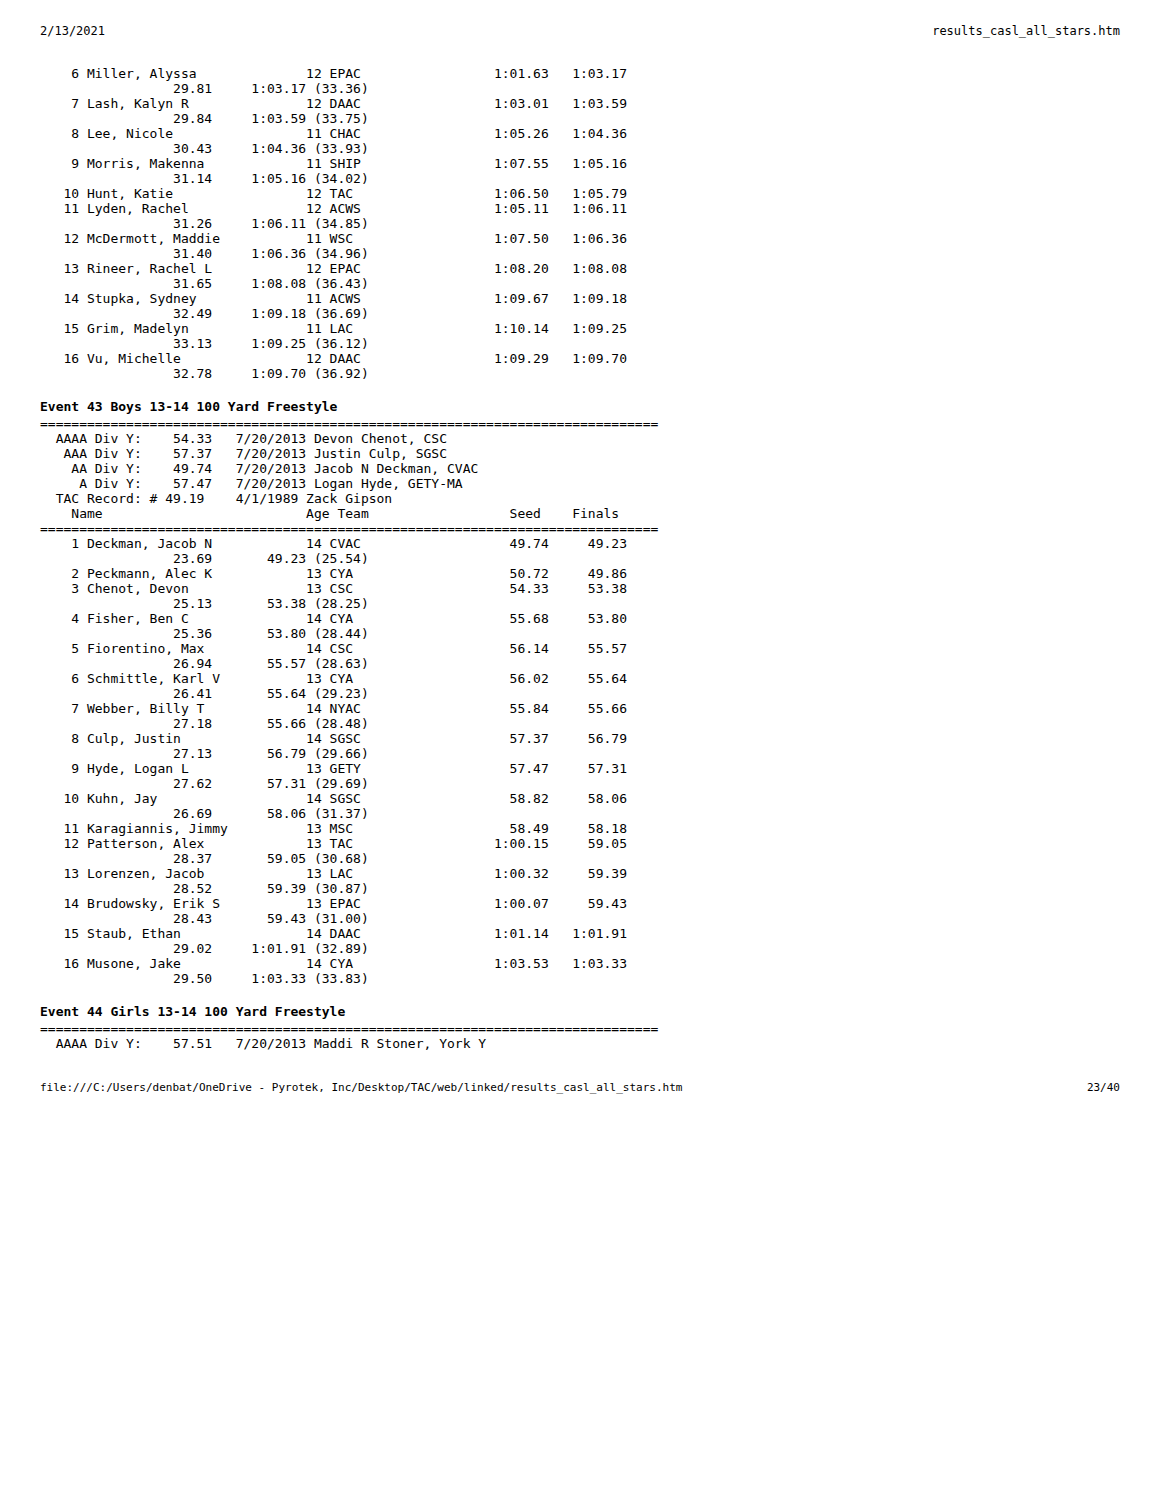2/13/2021 results_casl_all_stars.htm
    6 Miller, Alyssa              12 EPAC                 1:01.63   1:03.17
                 29.81     1:03.17 (33.36)
    7 Lash, Kalyn R               12 DAAC                 1:03.01   1:03.59
                 29.84     1:03.59 (33.75)
    8 Lee, Nicole                 11 CHAC                 1:05.26   1:04.36
                 30.43     1:04.36 (33.93)
    9 Morris, Makenna             11 SHIP                 1:07.55   1:05.16
                 31.14     1:05.16 (34.02)
   10 Hunt, Katie                 12 TAC                  1:06.50   1:05.79
   11 Lyden, Rachel               12 ACWS                 1:05.11   1:06.11
                 31.26     1:06.11 (34.85)
   12 McDermott, Maddie           11 WSC                  1:07.50   1:06.36
                 31.40     1:06.36 (34.96)
   13 Rineer, Rachel L            12 EPAC                 1:08.20   1:08.08
                 31.65     1:08.08 (36.43)
   14 Stupka, Sydney              11 ACWS                 1:09.67   1:09.18
                 32.49     1:09.18 (36.69)
   15 Grim, Madelyn               11 LAC                  1:10.14   1:09.25
                 33.13     1:09.25 (36.12)
   16 Vu, Michelle                12 DAAC                 1:09.29   1:09.70
                 32.78     1:09.70 (36.92)
Event 43 Boys 13-14 100 Yard Freestyle
===============================================================================
  AAAA Div Y:    54.33   7/20/2013 Devon Chenot, CSC
   AAA Div Y:    57.37   7/20/2013 Justin Culp, SGSC
    AA Div Y:    49.74   7/20/2013 Jacob N Deckman, CVAC
     A Div Y:    57.47   7/20/2013 Logan Hyde, GETY-MA
  TAC Record: # 49.19    4/1/1989 Zack Gipson
    Name                          Age Team                  Seed    Finals
===============================================================================
    1 Deckman, Jacob N            14 CVAC                   49.74     49.23
                 23.69       49.23 (25.54)
    2 Peckmann, Alec K            13 CYA                    50.72     49.86
    3 Chenot, Devon               13 CSC                    54.33     53.38
                 25.13       53.38 (28.25)
    4 Fisher, Ben C               14 CYA                    55.68     53.80
                 25.36       53.80 (28.44)
    5 Fiorentino, Max             14 CSC                    56.14     55.57
                 26.94       55.57 (28.63)
    6 Schmittle, Karl V           13 CYA                    56.02     55.64
                 26.41       55.64 (29.23)
    7 Webber, Billy T             14 NYAC                   55.84     55.66
                 27.18       55.66 (28.48)
    8 Culp, Justin                14 SGSC                   57.37     56.79
                 27.13       56.79 (29.66)
    9 Hyde, Logan L               13 GETY                   57.47     57.31
                 27.62       57.31 (29.69)
   10 Kuhn, Jay                   14 SGSC                   58.82     58.06
                 26.69       58.06 (31.37)
   11 Karagiannis, Jimmy          13 MSC                    58.49     58.18
   12 Patterson, Alex             13 TAC                  1:00.15     59.05
                 28.37       59.05 (30.68)
   13 Lorenzen, Jacob             13 LAC                  1:00.32     59.39
                 28.52       59.39 (30.87)
   14 Brudowsky, Erik S           13 EPAC                 1:00.07     59.43
                 28.43       59.43 (31.00)
   15 Staub, Ethan                14 DAAC                 1:01.14   1:01.91
                 29.02     1:01.91 (32.89)
   16 Musone, Jake                14 CYA                  1:03.53   1:03.33
                 29.50     1:03.33 (33.83)
Event 44 Girls 13-14 100 Yard Freestyle
===============================================================================
  AAAA Div Y:    57.51   7/20/2013 Maddi R Stoner, York Y
file:///C:/Users/denbat/OneDrive - Pyrotek, Inc/Desktop/TAC/web/linked/results_casl_all_stars.htm 23/40